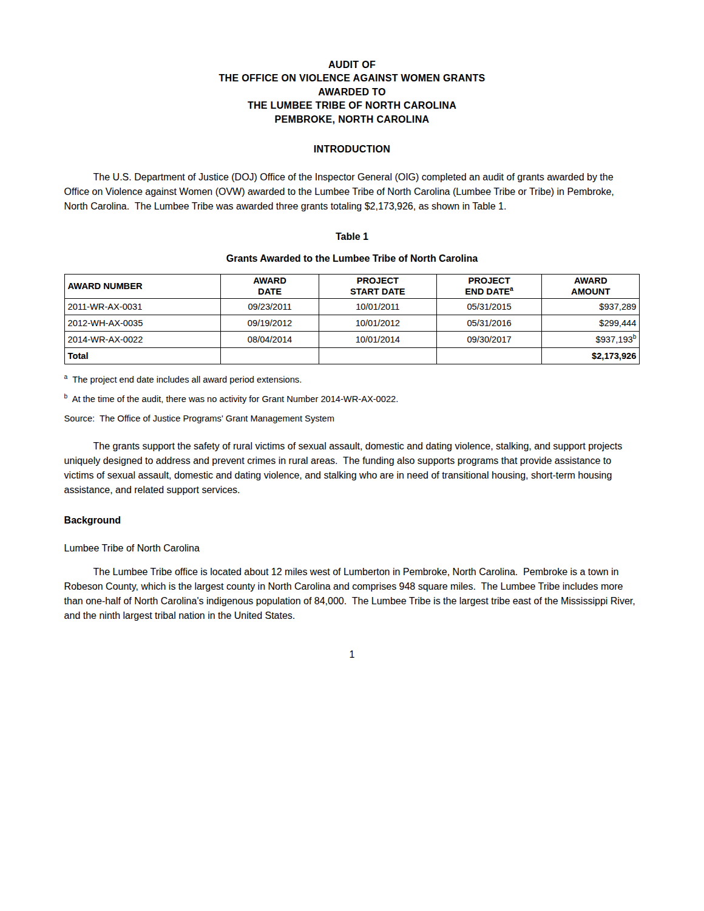AUDIT OF
THE OFFICE ON VIOLENCE AGAINST WOMEN GRANTS
AWARDED TO
THE LUMBEE TRIBE OF NORTH CAROLINA
PEMBROKE, NORTH CAROLINA
INTRODUCTION
The U.S. Department of Justice (DOJ) Office of the Inspector General (OIG) completed an audit of grants awarded by the Office on Violence against Women (OVW) awarded to the Lumbee Tribe of North Carolina (Lumbee Tribe or Tribe) in Pembroke, North Carolina. The Lumbee Tribe was awarded three grants totaling $2,173,926, as shown in Table 1.
Table 1
Grants Awarded to the Lumbee Tribe of North Carolina
| AWARD NUMBER | AWARD DATE | PROJECT START DATE | PROJECT END DATE a | AWARD AMOUNT |
| --- | --- | --- | --- | --- |
| 2011-WR-AX-0031 | 09/23/2011 | 10/01/2011 | 05/31/2015 | $937,289 |
| 2012-WH-AX-0035 | 09/19/2012 | 10/01/2012 | 05/31/2016 | $299,444 |
| 2014-WR-AX-0022 | 08/04/2014 | 10/01/2014 | 09/30/2017 | $937,193 b |
| Total | | | | $2,173,926 |
a The project end date includes all award period extensions.
b At the time of the audit, there was no activity for Grant Number 2014-WR-AX-0022.
Source: The Office of Justice Programs' Grant Management System
The grants support the safety of rural victims of sexual assault, domestic and dating violence, stalking, and support projects uniquely designed to address and prevent crimes in rural areas. The funding also supports programs that provide assistance to victims of sexual assault, domestic and dating violence, and stalking who are in need of transitional housing, short-term housing assistance, and related support services.
Background
Lumbee Tribe of North Carolina
The Lumbee Tribe office is located about 12 miles west of Lumberton in Pembroke, North Carolina. Pembroke is a town in Robeson County, which is the largest county in North Carolina and comprises 948 square miles. The Lumbee Tribe includes more than one-half of North Carolina's indigenous population of 84,000. The Lumbee Tribe is the largest tribe east of the Mississippi River, and the ninth largest tribal nation in the United States.
1